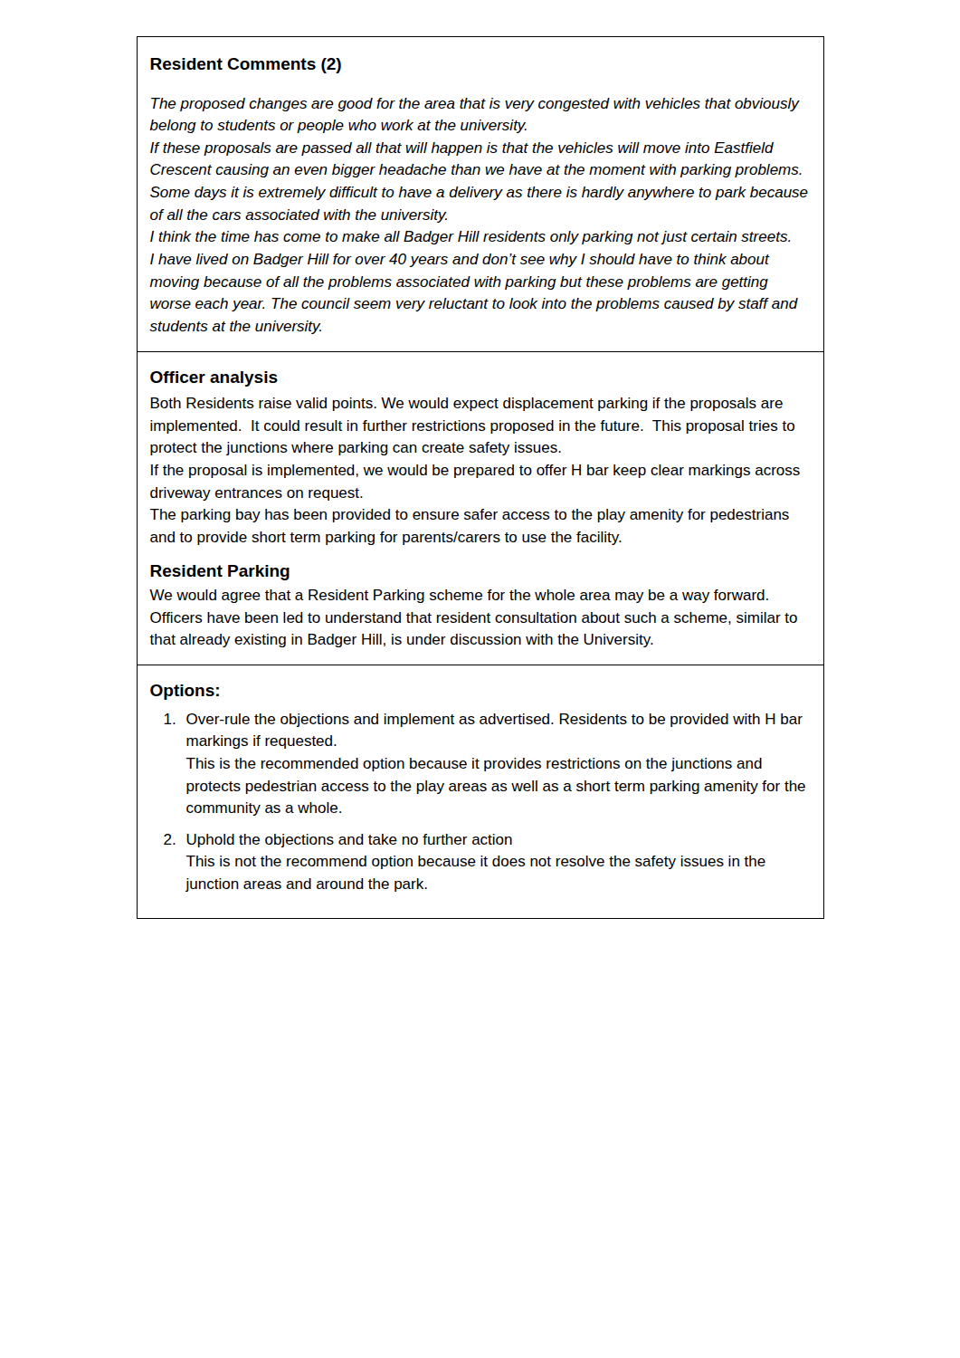Resident Comments (2)
The proposed changes are good for the area that is very congested with vehicles that obviously belong to students or people who work at the university.
If these proposals are passed all that will happen is that the vehicles will move into Eastfield Crescent causing an even bigger headache than we have at the moment with parking problems.
Some days it is extremely difficult to have a delivery as there is hardly anywhere to park because of all the cars associated with the university.
I think the time has come to make all Badger Hill residents only parking not just certain streets.
I have lived on Badger Hill for over 40 years and don’t see why I should have to think about moving because of all the problems associated with parking but these problems are getting worse each year. The council seem very reluctant to look into the problems caused by staff and students at the university.
Officer analysis
Both Residents raise valid points. We would expect displacement parking if the proposals are implemented. It could result in further restrictions proposed in the future. This proposal tries to protect the junctions where parking can create safety issues.
If the proposal is implemented, we would be prepared to offer H bar keep clear markings across driveway entrances on request.
The parking bay has been provided to ensure safer access to the play amenity for pedestrians and to provide short term parking for parents/carers to use the facility.
Resident Parking
We would agree that a Resident Parking scheme for the whole area may be a way forward. Officers have been led to understand that resident consultation about such a scheme, similar to that already existing in Badger Hill, is under discussion with the University.
Options:
Over-rule the objections and implement as advertised. Residents to be provided with H bar markings if requested.
This is the recommended option because it provides restrictions on the junctions and protects pedestrian access to the play areas as well as a short term parking amenity for the community as a whole.
Uphold the objections and take no further action
This is not the recommend option because it does not resolve the safety issues in the junction areas and around the park.